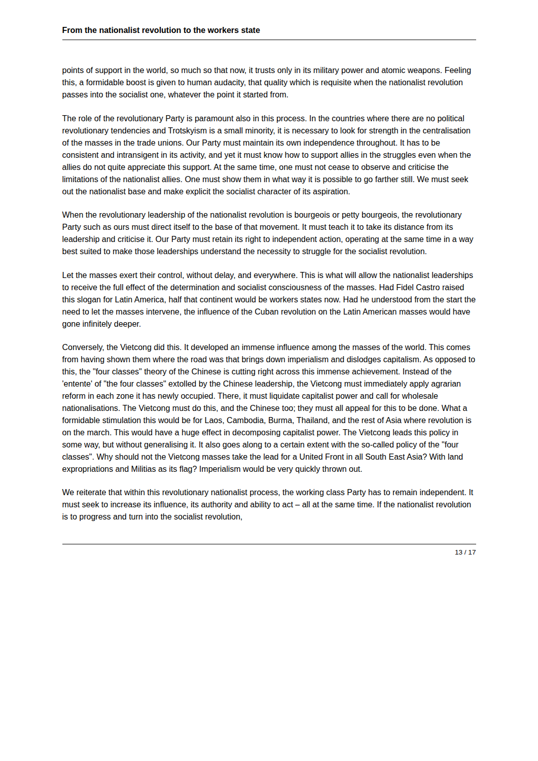From the nationalist revolution to the workers state
points of support in the world, so much so that now, it trusts only in its military power and atomic weapons. Feeling this, a formidable boost is given to human audacity, that quality which is requisite when the nationalist revolution passes into the socialist one, whatever the point it started from.
The role of the revolutionary Party is paramount also in this process. In the countries where there are no political revolutionary tendencies and Trotskyism is a small minority, it is necessary to look for strength in the centralisation of the masses in the trade unions. Our Party must maintain its own independence throughout. It has to be consistent and intransigent in its activity, and yet it must know how to support allies in the struggles even when the allies do not quite appreciate this support. At the same time, one must not cease to observe and criticise the limitations of the nationalist allies. One must show them in what way it is possible to go farther still. We must seek out the nationalist base and make explicit the socialist character of its aspiration.
When the revolutionary leadership of the nationalist revolution is bourgeois or petty bourgeois, the revolutionary Party such as ours must direct itself to the base of that movement. It must teach it to take its distance from its leadership and criticise it. Our Party must retain its right to independent action, operating at the same time in a way best suited to make those leaderships understand the necessity to struggle for the socialist revolution.
Let the masses exert their control, without delay, and everywhere. This is what will allow the nationalist leaderships to receive the full effect of the determination and socialist consciousness of the masses. Had Fidel Castro raised this slogan for Latin America, half that continent would be workers states now. Had he understood from the start the need to let the masses intervene, the influence of the Cuban revolution on the Latin American masses would have gone infinitely deeper.
Conversely, the Vietcong did this. It developed an immense influence among the masses of the world. This comes from having shown them where the road was that brings down imperialism and dislodges capitalism. As opposed to this, the "four classes" theory of the Chinese is cutting right across this immense achievement. Instead of the 'entente' of "the four classes" extolled by the Chinese leadership, the Vietcong must immediately apply agrarian reform in each zone it has newly occupied. There, it must liquidate capitalist power and call for wholesale nationalisations. The Vietcong must do this, and the Chinese too; they must all appeal for this to be done. What a formidable stimulation this would be for Laos, Cambodia, Burma, Thailand, and the rest of Asia where revolution is on the march. This would have a huge effect in decomposing capitalist power. The Vietcong leads this policy in some way, but without generalising it. It also goes along to a certain extent with the so-called policy of the "four classes". Why should not the Vietcong masses take the lead for a United Front in all South East Asia? With land expropriations and Militias as its flag? Imperialism would be very quickly thrown out.
We reiterate that within this revolutionary nationalist process, the working class Party has to remain independent. It must seek to increase its influence, its authority and ability to act – all at the same time. If the nationalist revolution is to progress and turn into the socialist revolution,
13 / 17